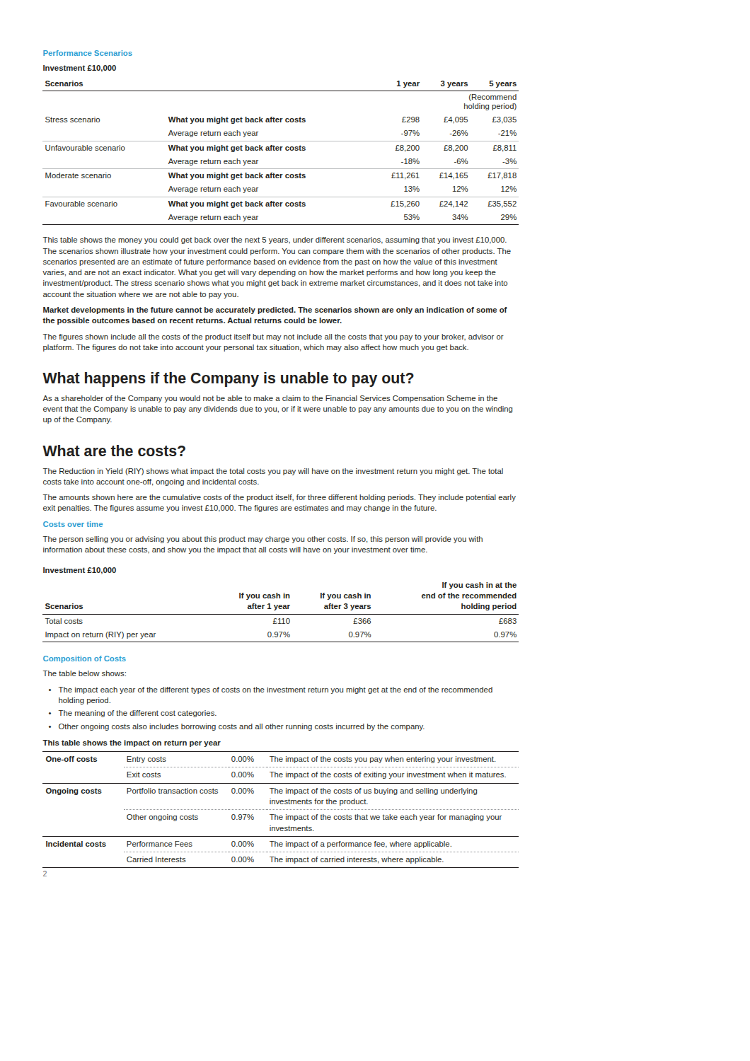Performance Scenarios
Investment £10,000
| | (Recommend holding period) |
| Scenarios | | 1 year | 3 years | 5 years |
| Stress scenario | What you might get back after costs | £298 | £4,095 | £3,035 |
| | Average return each year | -97% | -26% | -21% |
| Unfavourable scenario | What you might get back after costs | £8,200 | £8,200 | £8,811 |
| | Average return each year | -18% | -6% | -3% |
| Moderate scenario | What you might get back after costs | £11,261 | £14,165 | £17,818 |
| | Average return each year | 13% | 12% | 12% |
| Favourable scenario | What you might get back after costs | £15,260 | £24,142 | £35,552 |
| | Average return each year | 53% | 34% | 29% |
This table shows the money you could get back over the next 5 years, under different scenarios, assuming that you invest £10,000. The scenarios shown illustrate how your investment could perform. You can compare them with the scenarios of other products. The scenarios presented are an estimate of future performance based on evidence from the past on how the value of this investment varies, and are not an exact indicator. What you get will vary depending on how the market performs and how long you keep the investment/product. The stress scenario shows what you might get back in extreme market circumstances, and it does not take into account the situation where we are not able to pay you.
Market developments in the future cannot be accurately predicted. The scenarios shown are only an indication of some of the possible outcomes based on recent returns. Actual returns could be lower.
The figures shown include all the costs of the product itself but may not include all the costs that you pay to your broker, advisor or platform. The figures do not take into account your personal tax situation, which may also affect how much you get back.
What happens if the Company is unable to pay out?
As a shareholder of the Company you would not be able to make a claim to the Financial Services Compensation Scheme in the event that the Company is unable to pay any dividends due to you, or if it were unable to pay any amounts due to you on the winding up of the Company.
What are the costs?
The Reduction in Yield (RIY) shows what impact the total costs you pay will have on the investment return you might get. The total costs take into account one-off, ongoing and incidental costs.
The amounts shown here are the cumulative costs of the product itself, for three different holding periods. They include potential early exit penalties. The figures assume you invest £10,000. The figures are estimates and may change in the future.
Costs over time
The person selling you or advising you about this product may charge you other costs. If so, this person will provide you with information about these costs, and show you the impact that all costs will have on your investment over time.
Investment £10,000
| Scenarios | If you cash in after 1 year | If you cash in after 3 years | If you cash in at the end of the recommended holding period |
| --- | --- | --- | --- |
| Total costs | £110 | £366 | £683 |
| Impact on return (RIY) per year | 0.97% | 0.97% | 0.97% |
Composition of Costs
The table below shows:
The impact each year of the different types of costs on the investment return you might get at the end of the recommended holding period.
The meaning of the different cost categories.
Other ongoing costs also includes borrowing costs and all other running costs incurred by the company.
This table shows the impact on return per year
| One-off costs | Entry costs | 0.00% | The impact of the costs you pay when entering your investment. |
| | Exit costs | 0.00% | The impact of the costs of exiting your investment when it matures. |
| Ongoing costs | Portfolio transaction costs | 0.00% | The impact of the costs of us buying and selling underlying investments for the product. |
| | Other ongoing costs | 0.97% | The impact of the costs that we take each year for managing your investments. |
| Incidental costs | Performance Fees | 0.00% | The impact of a performance fee, where applicable. |
| | Carried Interests | 0.00% | The impact of carried interests, where applicable. |
2